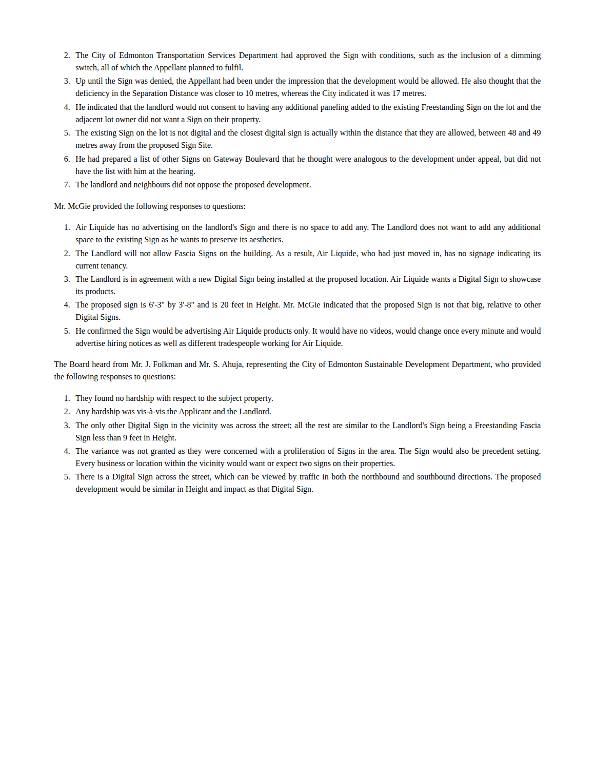The City of Edmonton Transportation Services Department had approved the Sign with conditions, such as the inclusion of a dimming switch, all of which the Appellant planned to fulfil.
Up until the Sign was denied, the Appellant had been under the impression that the development would be allowed. He also thought that the deficiency in the Separation Distance was closer to 10 metres, whereas the City indicated it was 17 metres.
He indicated that the landlord would not consent to having any additional paneling added to the existing Freestanding Sign on the lot and the adjacent lot owner did not want a Sign on their property.
The existing Sign on the lot is not digital and the closest digital sign is actually within the distance that they are allowed, between 48 and 49 metres away from the proposed Sign Site.
He had prepared a list of other Signs on Gateway Boulevard that he thought were analogous to the development under appeal, but did not have the list with him at the hearing.
The landlord and neighbours did not oppose the proposed development.
Mr. McGie provided the following responses to questions:
Air Liquide has no advertising on the landlord's Sign and there is no space to add any. The Landlord does not want to add any additional space to the existing Sign as he wants to preserve its aesthetics.
The Landlord will not allow Fascia Signs on the building. As a result, Air Liquide, who had just moved in, has no signage indicating its current tenancy.
The Landlord is in agreement with a new Digital Sign being installed at the proposed location. Air Liquide wants a Digital Sign to showcase its products.
The proposed sign is 6'-3" by 3'-8" and is 20 feet in Height. Mr. McGie indicated that the proposed Sign is not that big, relative to other Digital Signs.
He confirmed the Sign would be advertising Air Liquide products only. It would have no videos, would change once every minute and would advertise hiring notices as well as different tradespeople working for Air Liquide.
The Board heard from Mr. J. Folkman and Mr. S. Ahuja, representing the City of Edmonton Sustainable Development Department, who provided the following responses to questions:
They found no hardship with respect to the subject property.
Any hardship was vis-à-vis the Applicant and the Landlord.
The only other Digital Sign in the vicinity was across the street; all the rest are similar to the Landlord's Sign being a Freestanding Fascia Sign less than 9 feet in Height.
The variance was not granted as they were concerned with a proliferation of Signs in the area. The Sign would also be precedent setting. Every business or location within the vicinity would want or expect two signs on their properties.
There is a Digital Sign across the street, which can be viewed by traffic in both the northbound and southbound directions. The proposed development would be similar in Height and impact as that Digital Sign.